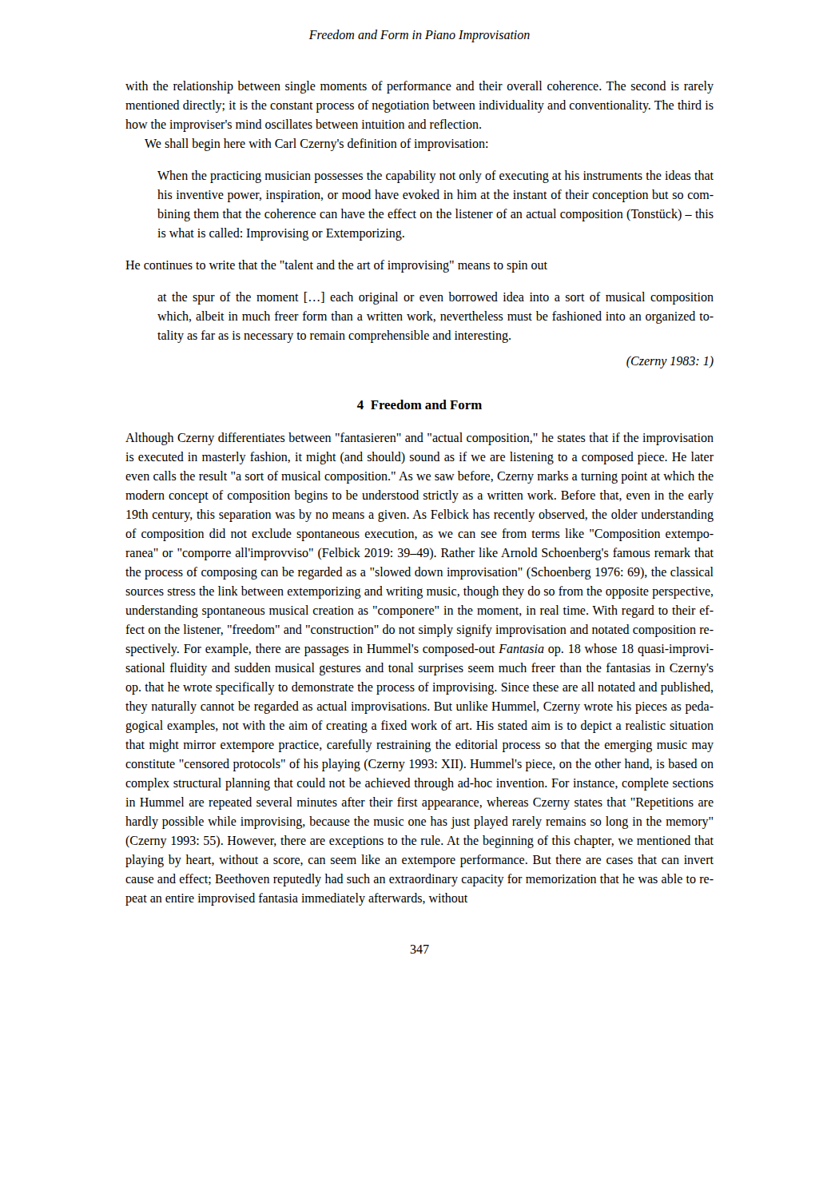Freedom and Form in Piano Improvisation
with the relationship between single moments of performance and their overall coherence. The second is rarely mentioned directly; it is the constant process of negotiation between individuality and conventionality. The third is how the improviser's mind oscillates between intuition and reflection.
We shall begin here with Carl Czerny's definition of improvisation:
When the practicing musician possesses the capability not only of executing at his instruments the ideas that his inventive power, inspiration, or mood have evoked in him at the instant of their conception but so combining them that the coherence can have the effect on the listener of an actual composition (Tonstück) – this is what is called: Improvising or Extemporizing.
He continues to write that the "talent and the art of improvising" means to spin out
at the spur of the moment […] each original or even borrowed idea into a sort of musical composition which, albeit in much freer form than a written work, nevertheless must be fashioned into an organized totality as far as is necessary to remain comprehensible and interesting.
(Czerny 1983: 1)
4 Freedom and Form
Although Czerny differentiates between "fantasieren" and "actual composition," he states that if the improvisation is executed in masterly fashion, it might (and should) sound as if we are listening to a composed piece. He later even calls the result "a sort of musical composition." As we saw before, Czerny marks a turning point at which the modern concept of composition begins to be understood strictly as a written work. Before that, even in the early 19th century, this separation was by no means a given. As Felbick has recently observed, the older understanding of composition did not exclude spontaneous execution, as we can see from terms like "Composition extemporanea" or "comporre all'improvviso" (Felbick 2019: 39–49). Rather like Arnold Schoenberg's famous remark that the process of composing can be regarded as a "slowed down improvisation" (Schoenberg 1976: 69), the classical sources stress the link between extemporizing and writing music, though they do so from the opposite perspective, understanding spontaneous musical creation as "componere" in the moment, in real time. With regard to their effect on the listener, "freedom" and "construction" do not simply signify improvisation and notated composition respectively. For example, there are passages in Hummel's composed-out Fantasia op. 18 whose 18 quasi-improvisational fluidity and sudden musical gestures and tonal surprises seem much freer than the fantasias in Czerny's op. that he wrote specifically to demonstrate the process of improvising. Since these are all notated and published, they naturally cannot be regarded as actual improvisations. But unlike Hummel, Czerny wrote his pieces as pedagogical examples, not with the aim of creating a fixed work of art. His stated aim is to depict a realistic situation that might mirror extempore practice, carefully restraining the editorial process so that the emerging music may constitute "censored protocols" of his playing (Czerny 1993: XII). Hummel's piece, on the other hand, is based on complex structural planning that could not be achieved through ad-hoc invention. For instance, complete sections in Hummel are repeated several minutes after their first appearance, whereas Czerny states that "Repetitions are hardly possible while improvising, because the music one has just played rarely remains so long in the memory" (Czerny 1993: 55). However, there are exceptions to the rule. At the beginning of this chapter, we mentioned that playing by heart, without a score, can seem like an extempore performance. But there are cases that can invert cause and effect; Beethoven reputedly had such an extraordinary capacity for memorization that he was able to repeat an entire improvised fantasia immediately afterwards, without
347